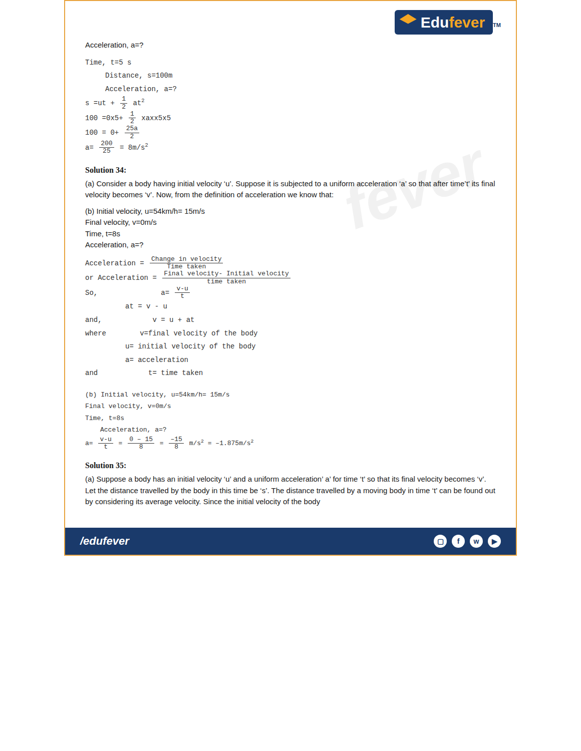fever
Edufever TM
Acceleration, a=?
Time, t=5 s
Distance, s=100m
Acceleration, a=?
s =ut + 12 at2
100 =0x5+ 12 xaxx5x5
100 = 0+ 25a 2
a= 20025 = 8m/s2
Solution 34:
(a) Consider a body having initial velocity ‘u’. Suppose it is subjected to a uniform acceleration ‘a’ so that after time’t’ its final velocity becomes ‘v’. Now, from the definition of acceleration we know that:
(b) Initial velocity, u=54km/h= 15m/s
Final velocity, v=0m/s
Time, t=8s
Acceleration, a=?
Acceleration = Change in velocity Time taken
or Acceleration = Final velocity- Initial velocity time taken
So, a= v-u t
at = v - u
and, v = u + at
where v=final velocity of the body
u= initial velocity of the body
a= acceleration
and t= time taken
(b) Initial velocity, u=54km/h= 15m/s
Final velocity, v=0m/s
Time, t=8s
Acceleration, a=?
a= v-u t = 0 – 158 = –158 m/s2 = –1.875m/s2
Solution 35:
(a) Suppose a body has an initial velocity ‘u’ and a uniform acceleration’ a’ for time ‘t’ so that its final velocity becomes ‘v’. Let the distance travelled by the body in this time be ‘s’. The distance travelled by a moving body in time ‘t’ can be found out by considering its average velocity. Since the initial velocity of the body
/edufever ▢ f w ▶